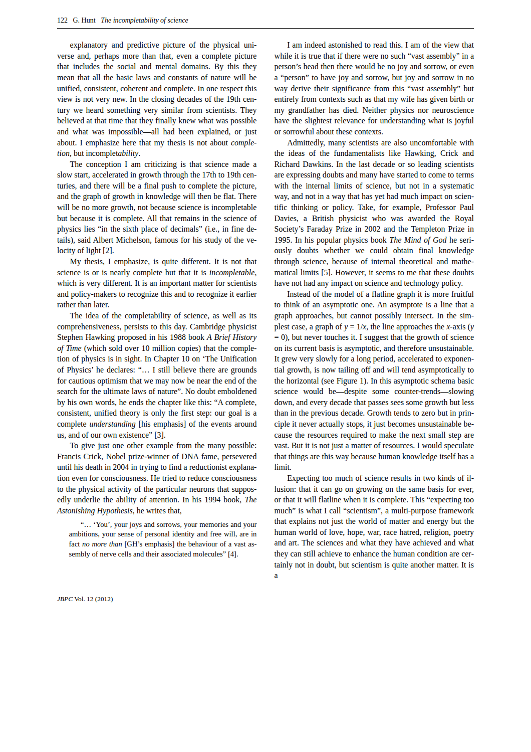122 G. Hunt The incompletability of science
explanatory and predictive picture of the physical universe and, perhaps more than that, even a complete picture that includes the social and mental domains. By this they mean that all the basic laws and constants of nature will be unified, consistent, coherent and complete. In one respect this view is not very new. In the closing decades of the 19th century we heard something very similar from scientists. They believed at that time that they finally knew what was possible and what was impossible—all had been explained, or just about. I emphasize here that my thesis is not about completion, but incompletability.
The conception I am criticizing is that science made a slow start, accelerated in growth through the 17th to 19th centuries, and there will be a final push to complete the picture, and the graph of growth in knowledge will then be flat. There will be no more growth, not because science is incompletable but because it is complete. All that remains in the science of physics lies “in the sixth place of decimals” (i.e., in fine details), said Albert Michelson, famous for his study of the velocity of light [2].
My thesis, I emphasize, is quite different. It is not that science is or is nearly complete but that it is incompletable, which is very different. It is an important matter for scientists and policy-makers to recognize this and to recognize it earlier rather than later.
The idea of the completability of science, as well as its comprehensiveness, persists to this day. Cambridge physicist Stephen Hawking proposed in his 1988 book A Brief History of Time (which sold over 10 million copies) that the completion of physics is in sight. In Chapter 10 on ‘The Unification of Physics’ he declares: “… I still believe there are grounds for cautious optimism that we may now be near the end of the search for the ultimate laws of nature”. No doubt emboldened by his own words, he ends the chapter like this: “A complete, consistent, unified theory is only the first step: our goal is a complete understanding [his emphasis] of the events around us, and of our own existence” [3].
To give just one other example from the many possible: Francis Crick, Nobel prize-winner of DNA fame, persevered until his death in 2004 in trying to find a reductionist explanation even for consciousness. He tried to reduce consciousness to the physical activity of the particular neurons that supposedly underlie the ability of attention. In his 1994 book, The Astonishing Hypothesis, he writes that,
“… ‘You’, your joys and sorrows, your memories and your ambitions, your sense of personal identity and free will, are in fact no more than [GH’s emphasis] the behaviour of a vast assembly of nerve cells and their associated molecules” [4].
I am indeed astonished to read this. I am of the view that while it is true that if there were no such “vast assembly” in a person’s head then there would be no joy and sorrow, or even a “person” to have joy and sorrow, but joy and sorrow in no way derive their significance from this “vast assembly” but entirely from contexts such as that my wife has given birth or my grandfather has died. Neither physics nor neuroscience have the slightest relevance for understanding what is joyful or sorrowful about these contexts.
Admittedly, many scientists are also uncomfortable with the ideas of the fundamentalists like Hawking, Crick and Richard Dawkins. In the last decade or so leading scientists are expressing doubts and many have started to come to terms with the internal limits of science, but not in a systematic way, and not in a way that has yet had much impact on scientific thinking or policy. Take, for example, Professor Paul Davies, a British physicist who was awarded the Royal Society’s Faraday Prize in 2002 and the Templeton Prize in 1995. In his popular physics book The Mind of God he seriously doubts whether we could obtain final knowledge through science, because of internal theoretical and mathematical limits [5]. However, it seems to me that these doubts have not had any impact on science and technology policy.
Instead of the model of a flatline graph it is more fruitful to think of an asymptotic one. An asymptote is a line that a graph approaches, but cannot possibly intersect. In the simplest case, a graph of y = 1/x, the line approaches the x-axis (y = 0), but never touches it. I suggest that the growth of science on its current basis is asymptotic, and therefore unsustainable. It grew very slowly for a long period, accelerated to exponential growth, is now tailing off and will tend asymptotically to the horizontal (see Figure 1). In this asymptotic schema basic science would be—despite some counter-trends—slowing down, and every decade that passes sees some growth but less than in the previous decade. Growth tends to zero but in principle it never actually stops, it just becomes unsustainable because the resources required to make the next small step are vast. But it is not just a matter of resources. I would speculate that things are this way because human knowledge itself has a limit.
Expecting too much of science results in two kinds of illusion: that it can go on growing on the same basis for ever, or that it will flatline when it is complete. This “expecting too much” is what I call “scientism”, a multi-purpose framework that explains not just the world of matter and energy but the human world of love, hope, war, race hatred, religion, poetry and art. The sciences and what they have achieved and what they can still achieve to enhance the human condition are certainly not in doubt, but scientism is quite another matter. It is a
JBPC Vol. 12 (2012)